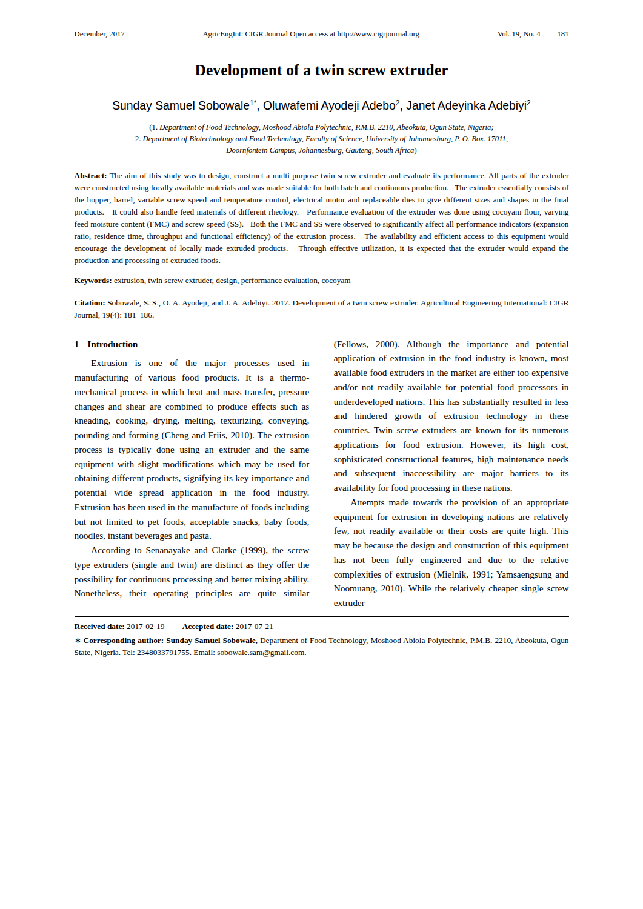December, 2017 AgricEngInt: CIGR Journal Open access at http://www.cigrjournal.org Vol. 19, No. 4181
Development of a twin screw extruder
Sunday Samuel Sobowale1*, Oluwafemi Ayodeji Adebo2, Janet Adeyinka Adebiyi2
(1. Department of Food Technology, Moshood Abiola Polytechnic, P.M.B. 2210, Abeokuta, Ogun State, Nigeria;
2. Department of Biotechnology and Food Technology, Faculty of Science, University of Johannesburg, P. O. Box. 17011,
Doornfontein Campus, Johannesburg, Gauteng, South Africa)
Abstract: The aim of this study was to design, construct a multi-purpose twin screw extruder and evaluate its performance. All parts of the extruder were constructed using locally available materials and was made suitable for both batch and continuous production. The extruder essentially consists of the hopper, barrel, variable screw speed and temperature control, electrical motor and replaceable dies to give different sizes and shapes in the final products. It could also handle feed materials of different rheology. Performance evaluation of the extruder was done using cocoyam flour, varying feed moisture content (FMC) and screw speed (SS). Both the FMC and SS were observed to significantly affect all performance indicators (expansion ratio, residence time, throughput and functional efficiency) of the extrusion process. The availability and efficient access to this equipment would encourage the development of locally made extruded products. Through effective utilization, it is expected that the extruder would expand the production and processing of extruded foods.
Keywords: extrusion, twin screw extruder, design, performance evaluation, cocoyam
Citation: Sobowale, S. S., O. A. Ayodeji, and J. A. Adebiyi. 2017. Development of a twin screw extruder. Agricultural Engineering International: CIGR Journal, 19(4): 181–186.
1 Introduction
Extrusion is one of the major processes used in manufacturing of various food products. It is a thermo-mechanical process in which heat and mass transfer, pressure changes and shear are combined to produce effects such as kneading, cooking, drying, melting, texturizing, conveying, pounding and forming (Cheng and Friis, 2010). The extrusion process is typically done using an extruder and the same equipment with slight modifications which may be used for obtaining different products, signifying its key importance and potential wide spread application in the food industry. Extrusion has been used in the manufacture of foods including but not limited to pet foods, acceptable snacks, baby foods, noodles, instant beverages and pasta.
According to Senanayake and Clarke (1999), the screw type extruders (single and twin) are distinct as they offer the possibility for continuous processing and better mixing ability. Nonetheless, their operating principles are quite similar (Fellows, 2000). Although the importance and potential application of extrusion in the food industry is known, most available food extruders in the market are either too expensive and/or not readily available for potential food processors in underdeveloped nations. This has substantially resulted in less and hindered growth of extrusion technology in these countries. Twin screw extruders are known for its numerous applications for food extrusion. However, its high cost, sophisticated constructional features, high maintenance needs and subsequent inaccessibility are major barriers to its availability for food processing in these nations.
Attempts made towards the provision of an appropriate equipment for extrusion in developing nations are relatively few, not readily available or their costs are quite high. This may be because the design and construction of this equipment has not been fully engineered and due to the relative complexities of extrusion (Mielnik, 1991; Yamsaengsung and Noomuang, 2010). While the relatively cheaper single screw extruder
Received date: 2017-02-19 Accepted date: 2017-07-21
∗ Corresponding author: Sunday Samuel Sobowale, Department of Food Technology, Moshood Abiola Polytechnic, P.M.B. 2210, Abeokuta, Ogun State, Nigeria. Tel: 2348033791755. Email: sobowale.sam@gmail.com.